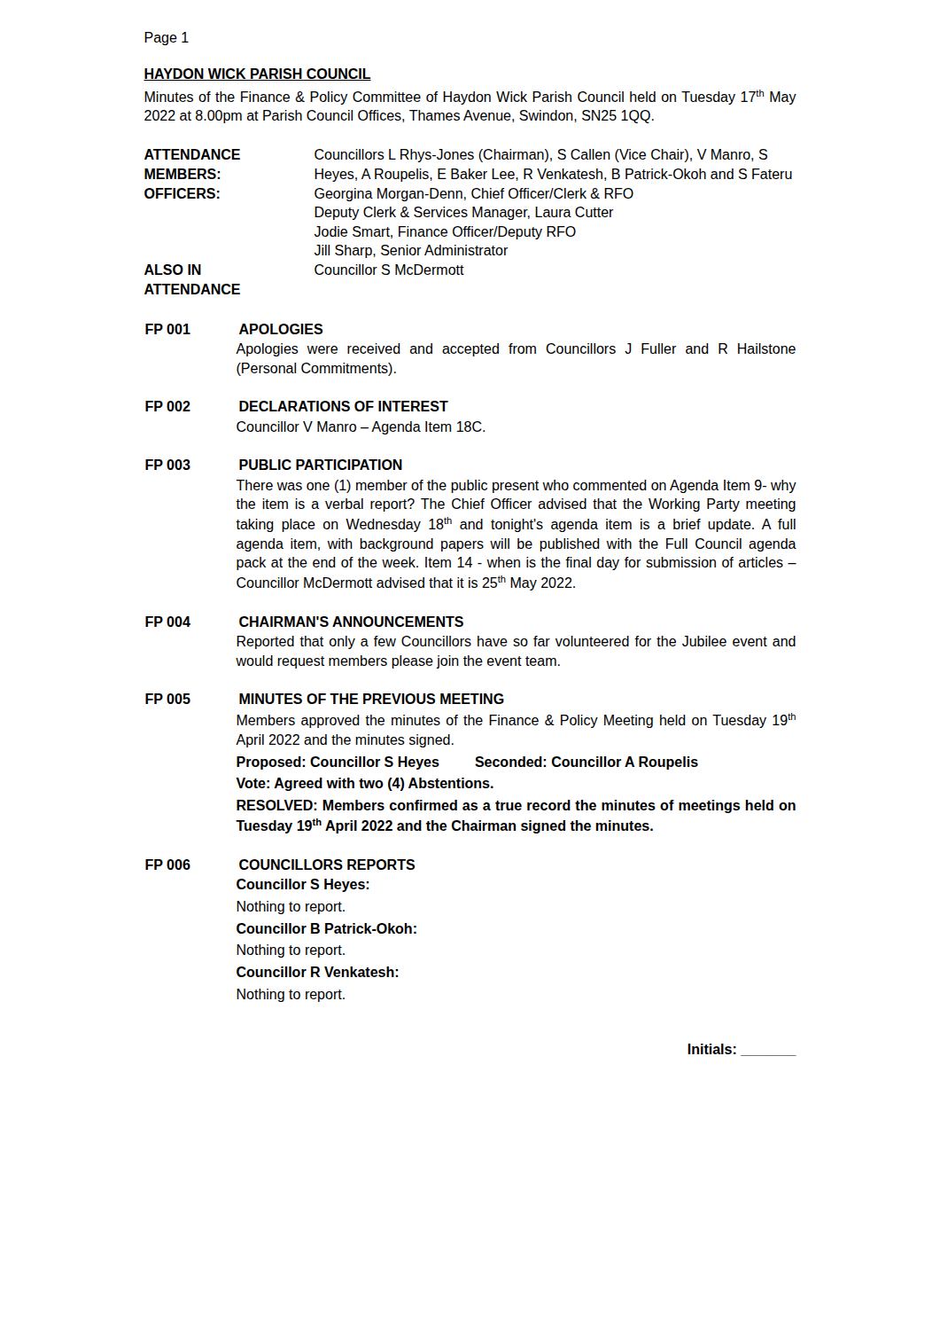Page 1
HAYDON WICK PARISH COUNCIL
Minutes of the Finance & Policy Committee of Haydon Wick Parish Council held on Tuesday 17th May 2022 at 8.00pm at Parish Council Offices, Thames Avenue, Swindon, SN25 1QQ.
| ATTENDANCE MEMBERS: | Councillors L Rhys-Jones (Chairman), S Callen (Vice Chair), V Manro, S Heyes, A Roupelis, E Baker Lee, R Venkatesh, B Patrick-Okoh and S Fateru |
| OFFICERS: | Georgina Morgan-Denn, Chief Officer/Clerk & RFO Deputy Clerk & Services Manager, Laura Cutter Jodie Smart, Finance Officer/Deputy RFO Jill Sharp, Senior Administrator |
| ALSO IN ATTENDANCE | Councillor S McDermott |
| FP 001 | APOLOGIES |
Apologies were received and accepted from Councillors J Fuller and R Hailstone (Personal Commitments).
| FP 002 | DECLARATIONS OF INTEREST |
Councillor V Manro – Agenda Item 18C.
| FP 003 | PUBLIC PARTICIPATION |
There was one (1) member of the public present who commented on Agenda Item 9- why the item is a verbal report? The Chief Officer advised that the Working Party meeting taking place on Wednesday 18th and tonight's agenda item is a brief update. A full agenda item, with background papers will be published with the Full Council agenda pack at the end of the week. Item 14 - when is the final day for submission of articles – Councillor McDermott advised that it is 25th May 2022.
| FP 004 | CHAIRMAN'S ANNOUNCEMENTS |
Reported that only a few Councillors have so far volunteered for the Jubilee event and would request members please join the event team.
| FP 005 | MINUTES OF THE PREVIOUS MEETING |
Members approved the minutes of the Finance & Policy Meeting held on Tuesday 19th April 2022 and the minutes signed.
Proposed: Councillor S Heyes Seconded: Councillor A Roupelis
Vote: Agreed with two (4) Abstentions.
RESOLVED: Members confirmed as a true record the minutes of meetings held on Tuesday 19th April 2022 and the Chairman signed the minutes.
| FP 006 | COUNCILLORS REPORTS |
Councillor S Heyes:
Nothing to report.
Councillor B Patrick-Okoh:
Nothing to report.
Councillor R Venkatesh:
Nothing to report.
Initials: _______